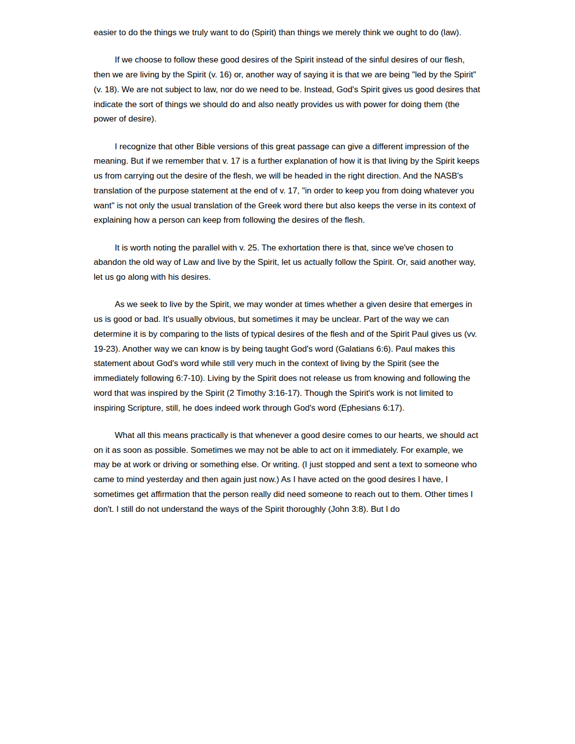easier to do the things we truly want to do (Spirit) than things we merely think we ought to do (law).
If we choose to follow these good desires of the Spirit instead of the sinful desires of our flesh, then we are living by the Spirit (v. 16) or, another way of saying it is that we are being "led by the Spirit" (v. 18). We are not subject to law, nor do we need to be. Instead, God's Spirit gives us good desires that indicate the sort of things we should do and also neatly provides us with power for doing them (the power of desire).
I recognize that other Bible versions of this great passage can give a different impression of the meaning. But if we remember that v. 17 is a further explanation of how it is that living by the Spirit keeps us from carrying out the desire of the flesh, we will be headed in the right direction. And the NASB's translation of the purpose statement at the end of v. 17, "in order to keep you from doing whatever you want" is not only the usual translation of the Greek word there but also keeps the verse in its context of explaining how a person can keep from following the desires of the flesh.
It is worth noting the parallel with v. 25. The exhortation there is that, since we've chosen to abandon the old way of Law and live by the Spirit, let us actually follow the Spirit. Or, said another way, let us go along with his desires.
As we seek to live by the Spirit, we may wonder at times whether a given desire that emerges in us is good or bad. It's usually obvious, but sometimes it may be unclear. Part of the way we can determine it is by comparing to the lists of typical desires of the flesh and of the Spirit Paul gives us (vv. 19-23). Another way we can know is by being taught God's word (Galatians 6:6). Paul makes this statement about God's word while still very much in the context of living by the Spirit (see the immediately following 6:7-10). Living by the Spirit does not release us from knowing and following the word that was inspired by the Spirit (2 Timothy 3:16-17). Though the Spirit's work is not limited to inspiring Scripture, still, he does indeed work through God's word (Ephesians 6:17).
What all this means practically is that whenever a good desire comes to our hearts, we should act on it as soon as possible. Sometimes we may not be able to act on it immediately. For example, we may be at work or driving or something else. Or writing. (I just stopped and sent a text to someone who came to mind yesterday and then again just now.) As I have acted on the good desires I have, I sometimes get affirmation that the person really did need someone to reach out to them. Other times I don't. I still do not understand the ways of the Spirit thoroughly (John 3:8). But I do